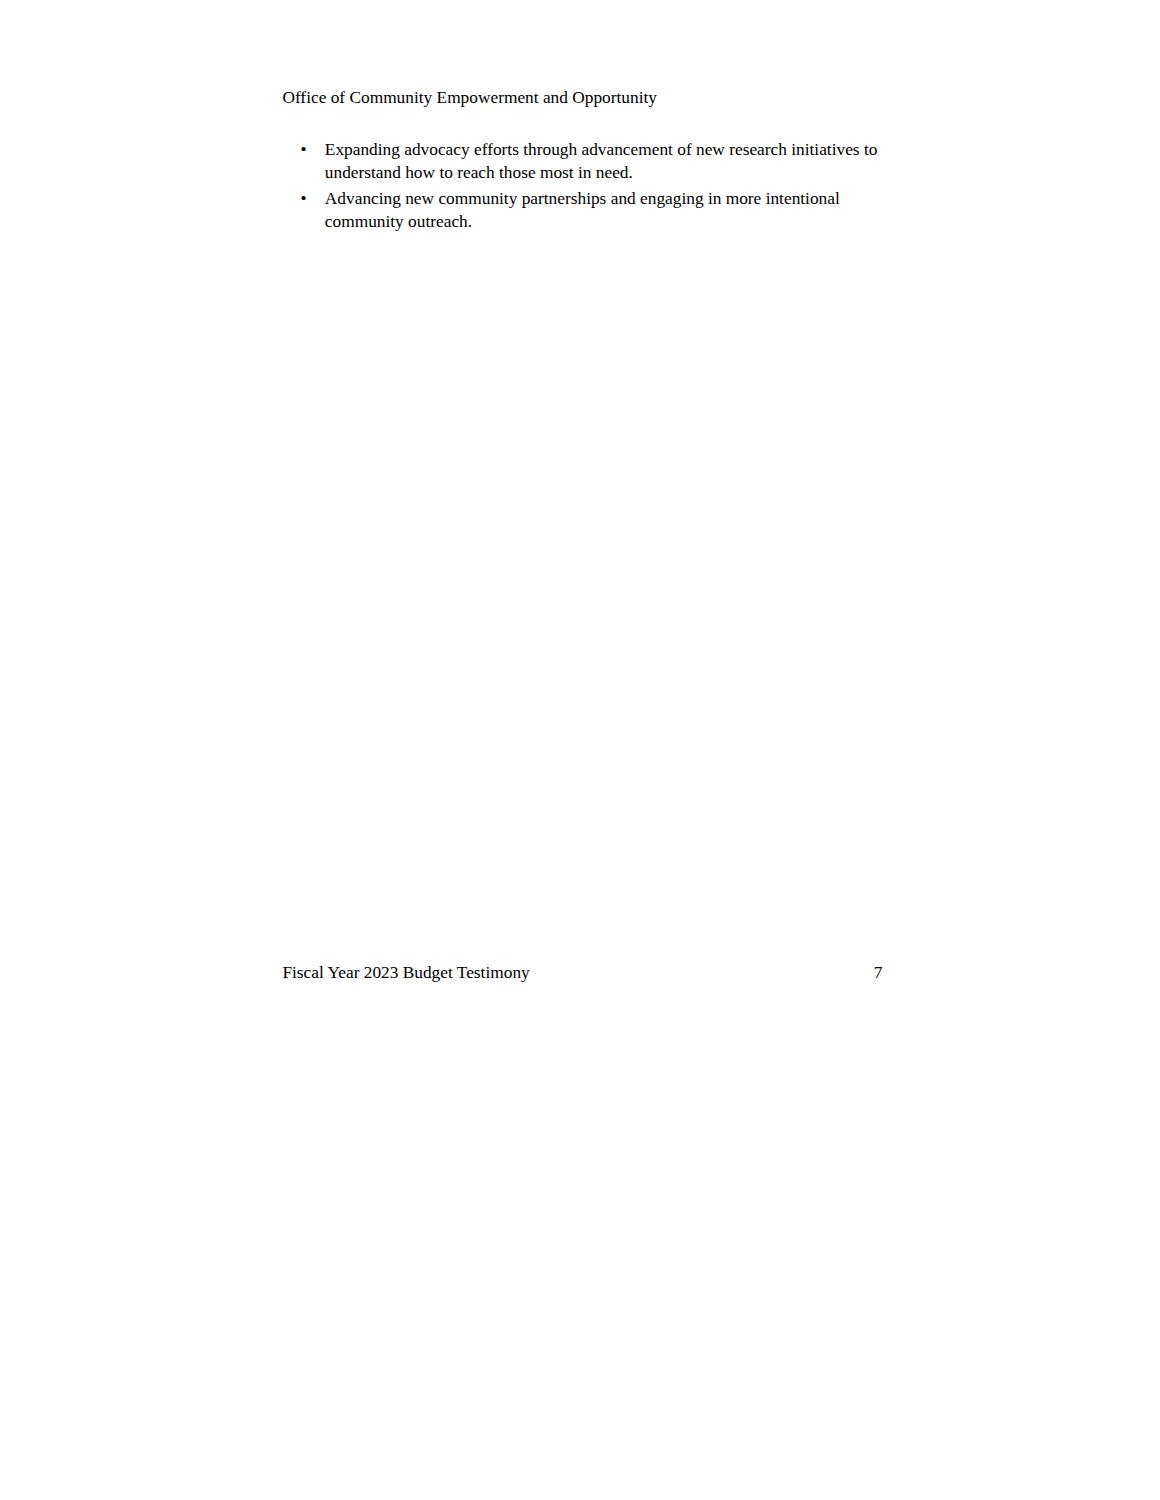Office of Community Empowerment and Opportunity
Expanding advocacy efforts through advancement of new research initiatives to understand how to reach those most in need.
Advancing new community partnerships and engaging in more intentional community outreach.
Fiscal Year 2023 Budget Testimony 7